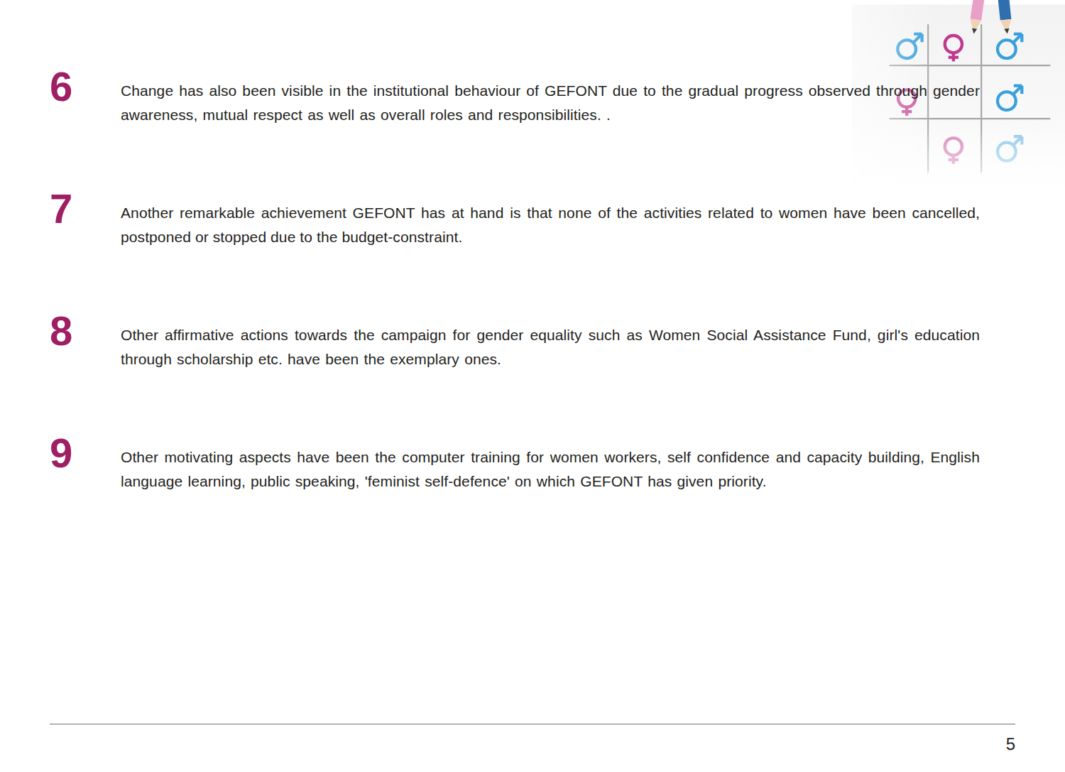6
Change has also been visible in the institutional behaviour of GEFONT due to the gradual progress observed through gender awareness, mutual respect as well as overall roles and responsibilities. .
7
Another remarkable achievement GEFONT has at hand is that none of the activities related to women have been cancelled, postponed or stopped due to the budget-constraint.
8
Other affirmative actions towards the campaign for gender equality such as Women Social Assistance Fund, girl's education through scholarship etc. have been the exemplary ones.
9
Other motivating aspects have been the computer training for women workers, self confidence and capacity building, English language learning, public speaking, 'feminist self-defence' on which GEFONT has given priority.
5